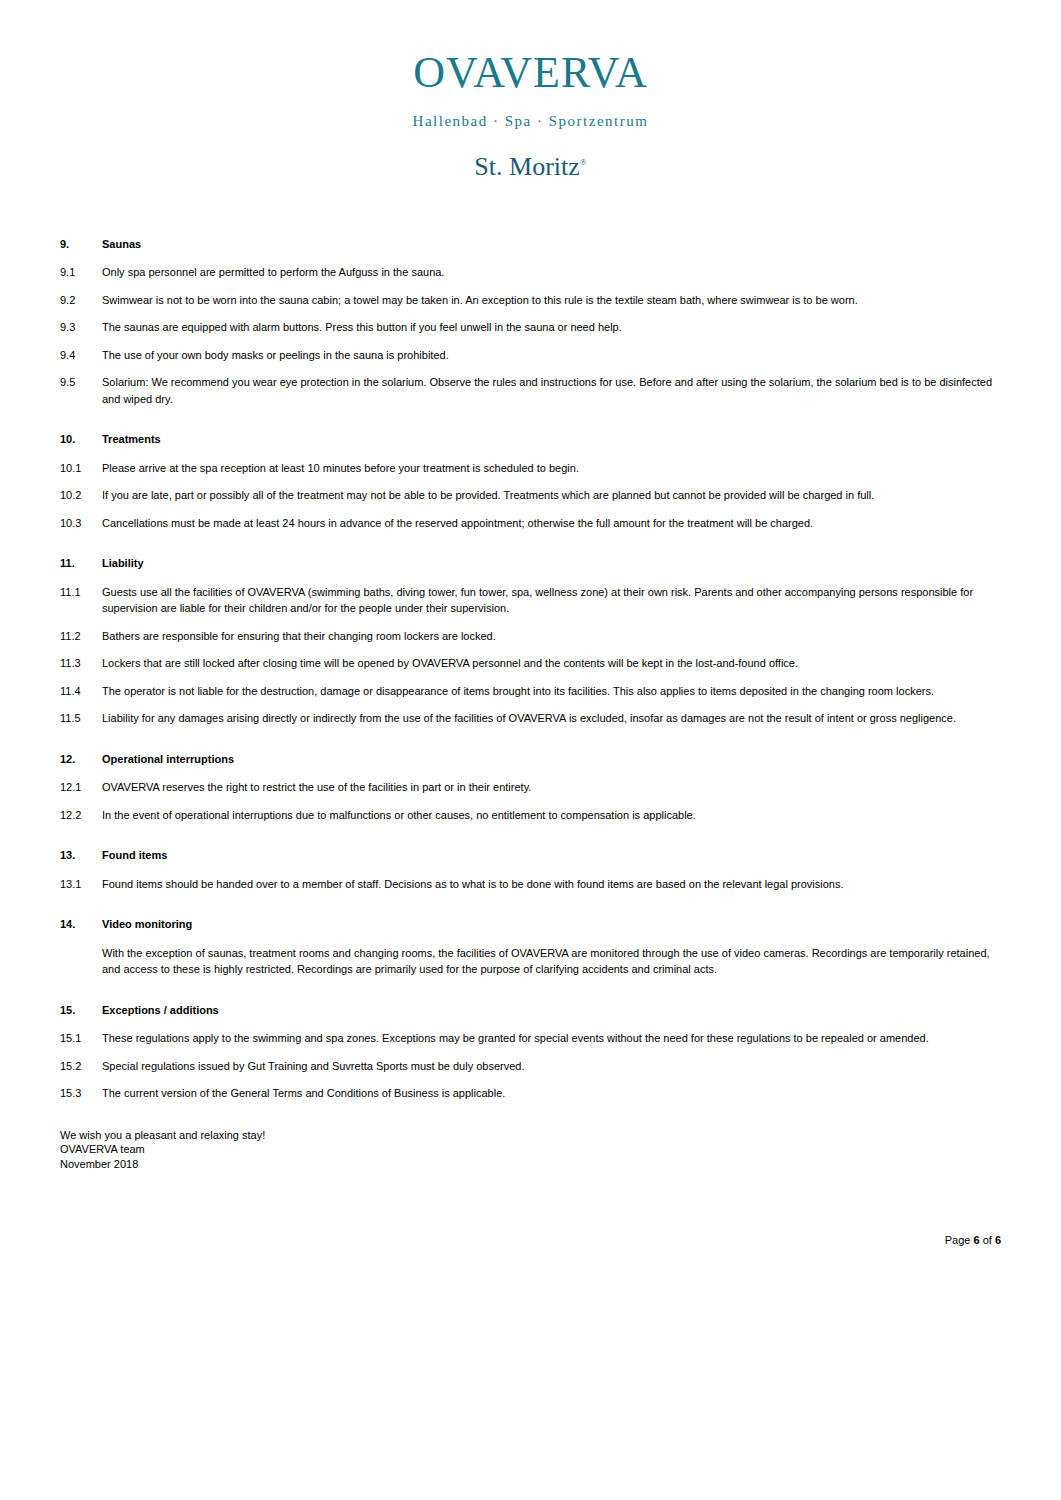OVAVERVA
Hallenbad · Spa · Sportzentrum
St. Moritz®
9.
Saunas
9.1
Only spa personnel are permitted to perform the Aufguss in the sauna.
9.2
Swimwear is not to be worn into the sauna cabin; a towel may be taken in. An exception to this rule is the textile steam bath, where swimwear is to be worn.
9.3
The saunas are equipped with alarm buttons. Press this button if you feel unwell in the sauna or need help.
9.4
The use of your own body masks or peelings in the sauna is prohibited.
9.5
Solarium: We recommend you wear eye protection in the solarium. Observe the rules and instructions for use. Before and after using the solarium, the solarium bed is to be disinfected and wiped dry.
10.
Treatments
10.1
Please arrive at the spa reception at least 10 minutes before your treatment is scheduled to begin.
10.2
If you are late, part or possibly all of the treatment may not be able to be provided. Treatments which are planned but cannot be provided will be charged in full.
10.3
Cancellations must be made at least 24 hours in advance of the reserved appointment; otherwise the full amount for the treatment will be charged.
11.
Liability
11.1
Guests use all the facilities of OVAVERVA (swimming baths, diving tower, fun tower, spa, wellness zone) at their own risk. Parents and other accompanying persons responsible for supervision are liable for their children and/or for the people under their supervision.
11.2
Bathers are responsible for ensuring that their changing room lockers are locked.
11.3
Lockers that are still locked after closing time will be opened by OVAVERVA personnel and the contents will be kept in the lost-and-found office.
11.4
The operator is not liable for the destruction, damage or disappearance of items brought into its facilities. This also applies to items deposited in the changing room lockers.
11.5
Liability for any damages arising directly or indirectly from the use of the facilities of OVAVERVA is excluded, insofar as damages are not the result of intent or gross negligence.
12.
Operational interruptions
12.1
OVAVERVA reserves the right to restrict the use of the facilities in part or in their entirety.
12.2
In the event of operational interruptions due to malfunctions or other causes, no entitlement to compensation is applicable.
13.
Found items
13.1
Found items should be handed over to a member of staff. Decisions as to what is to be done with found items are based on the relevant legal provisions.
14.
Video monitoring
With the exception of saunas, treatment rooms and changing rooms, the facilities of OVAVERVA are monitored through the use of video cameras. Recordings are temporarily retained, and access to these is highly restricted. Recordings are primarily used for the purpose of clarifying accidents and criminal acts.
15.
Exceptions / additions
15.1
These regulations apply to the swimming and spa zones. Exceptions may be granted for special events without the need for these regulations to be repealed or amended.
15.2
Special regulations issued by Gut Training and Suvretta Sports must be duly observed.
15.3
The current version of the General Terms and Conditions of Business is applicable.
We wish you a pleasant and relaxing stay!
OVAVERVA team
November 2018
Page 6 of 6